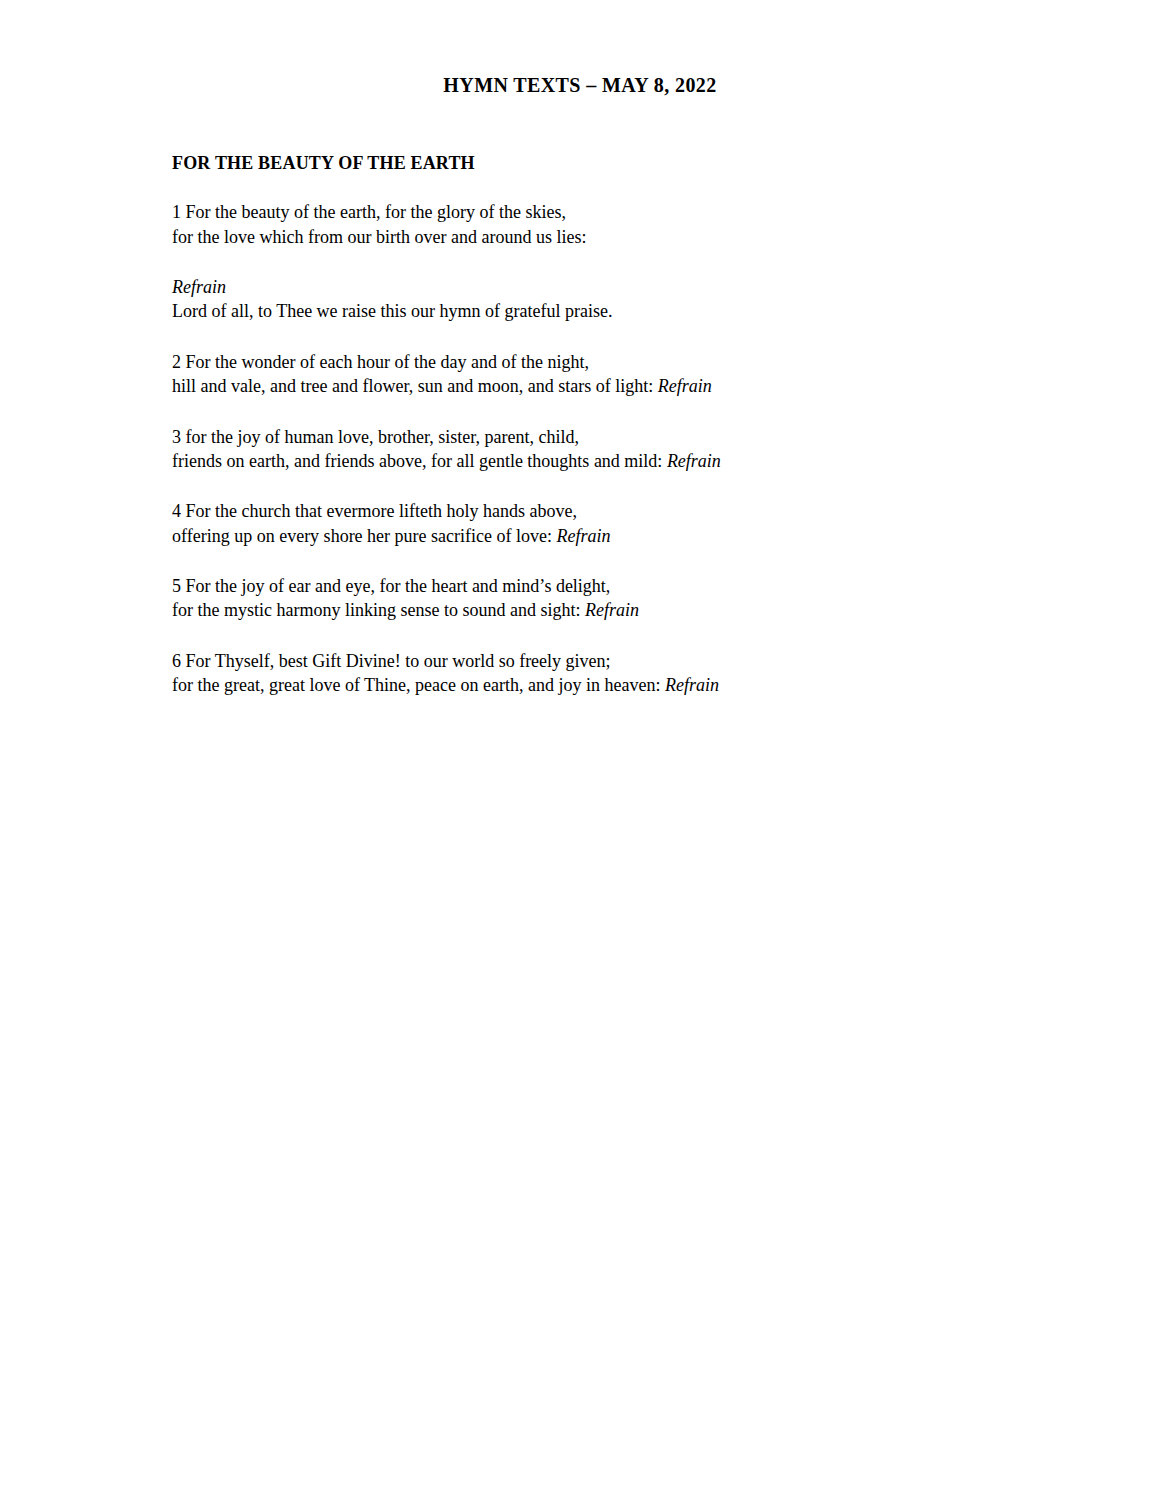HYMN TEXTS – MAY 8, 2022
FOR THE BEAUTY OF THE EARTH
1 For the beauty of the earth, for the glory of the skies,
for the love which from our birth over and around us lies:
Refrain
Lord of all, to Thee we raise this our hymn of grateful praise.
2 For the wonder of each hour of the day and of the night,
hill and vale, and tree and flower, sun and moon, and stars of light: Refrain
3 for the joy of human love, brother, sister, parent, child,
friends on earth, and friends above, for all gentle thoughts and mild: Refrain
4 For the church that evermore lifteth holy hands above,
offering up on every shore her pure sacrifice of love: Refrain
5 For the joy of ear and eye, for the heart and mind’s delight,
for the mystic harmony linking sense to sound and sight: Refrain
6 For Thyself, best Gift Divine! to our world so freely given;
for the great, great love of Thine, peace on earth, and joy in heaven: Refrain